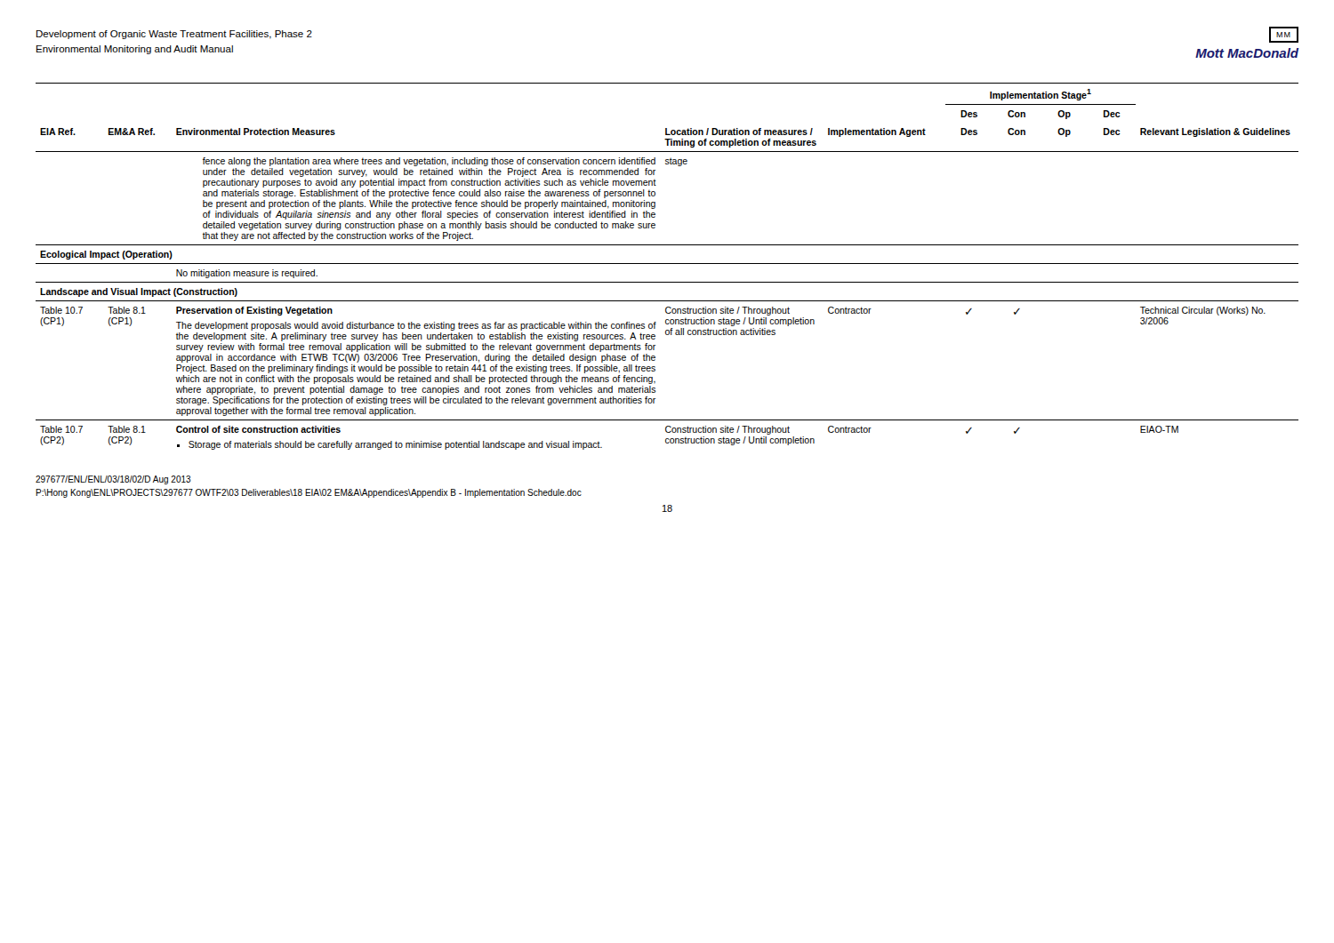Development of Organic Waste Treatment Facilities, Phase 2
Environmental Monitoring and Audit Manual
MM
Mott MacDonald
| | | | | | Implementation Stage 1 | |
| --- | --- | --- | --- | --- | --- | --- |
| Des | Con | Op | Dec |
| EIA Ref. | EM&A Ref. | Environmental Protection Measures | Location / Duration of measures / Timing of completion of measures | Implementation Agent | Des | Con | Op | Dec | Relevant Legislation & Guidelines |
| | | fence along the plantation area where trees and vegetation, including those of conservation concern identified under the detailed vegetation survey, would be retained within the Project Area is recommended for precautionary purposes to avoid any potential impact from construction activities such as vehicle movement and materials storage. Establishment of the protective fence could also raise the awareness of personnel to be present and protection of the plants. While the protective fence should be properly maintained, monitoring of individuals of Aquilaria sinensis and any other floral species of conservation interest identified in the detailed vegetation survey during construction phase on a monthly basis should be conducted to make sure that they are not affected by the construction works of the Project. | stage | | | | | | |
| Ecological Impact (Operation) |
| | | No mitigation measure is required. | | | | | | | |
| Landscape and Visual Impact (Construction) |
| Table 10.7 (CP1) | Table 8.1 (CP1) | Preservation of Existing Vegetation The development proposals would avoid disturbance to the existing trees as far as practicable within the confines of the development site. A preliminary tree survey has been undertaken to establish the existing resources. A tree survey review with formal tree removal application will be submitted to the relevant government departments for approval in accordance with ETWB TC(W) 03/2006 Tree Preservation, during the detailed design phase of the Project. Based on the preliminary findings it would be possible to retain 441 of the existing trees. If possible, all trees which are not in conflict with the proposals would be retained and shall be protected through the means of fencing, where appropriate, to prevent potential damage to tree canopies and root zones from vehicles and materials storage. Specifications for the protection of existing trees will be circulated to the relevant government authorities for approval together with the formal tree removal application. | Construction site / Throughout construction stage / Until completion of all construction activities | Contractor | ✓ | ✓ | | | Technical Circular (Works) No. 3/2006 |
| Table 10.7 (CP2) | Table 8.1 (CP2) | Control of site construction activities Storage of materials should be carefully arranged to minimise potential landscape and visual impact. | Construction site / Throughout construction stage / Until completion | Contractor | ✓ | ✓ | | | EIAO-TM |
297677/ENL/ENL/03/18/02/D Aug 2013
P:\Hong Kong\ENL\PROJECTS\297677 OWTF2\03 Deliverables\18 EIA\02 EM&A\Appendices\Appendix B - Implementation Schedule.doc
18